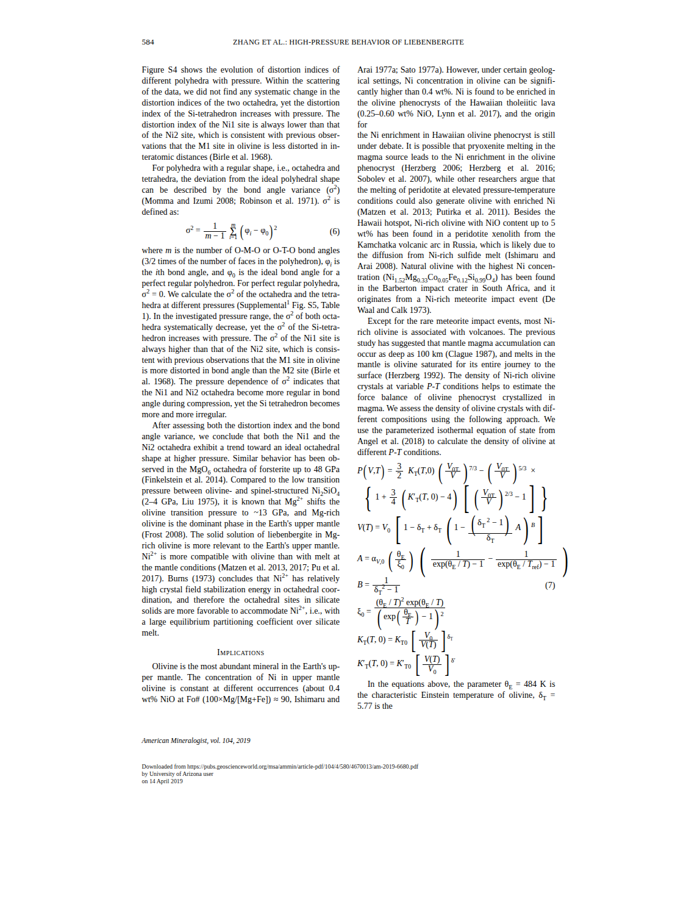584
ZHANG ET AL.: HIGH-PRESSURE BEHAVIOR OF LIEBENBERGITE
Figure S4 shows the evolution of distortion indices of different polyhedra with pressure. Within the scattering of the data, we did not find any systematic change in the distortion indices of the two octahedra, yet the distortion index of the Si-tetrahedron increases with pressure. The distortion index of the Ni1 site is always lower than that of the Ni2 site, which is consistent with previous observations that the M1 site in olivine is less distorted in interatomic distances (Birle et al. 1968).
For polyhedra with a regular shape, i.e., octahedra and tetrahedra, the deviation from the ideal polyhedral shape can be described by the bond angle variance (σ2) (Momma and Izumi 2008; Robinson et al. 1971). σ2 is defined as:
σ2 = 1 m − 1 Σmi=1 (φi − φ0)2
(6)
where m is the number of O-M-O or O-T-O bond angles (3/2 times of the number of faces in the polyhedron), φi is the ith bond angle, and φ0 is the ideal bond angle for a perfect regular polyhedron. For perfect regular polyhedra, σ2 = 0. We calculate the σ2 of the octahedra and the tetrahedra at different pressures (Supplemental1 Fig. S5, Table 1). In the investigated pressure range, the σ2 of both octahedra systematically decrease, yet the σ2 of the Si-tetrahedron increases with pressure. The σ2 of the Ni1 site is always higher than that of the Ni2 site, which is consistent with previous observations that the M1 site in olivine is more distorted in bond angle than the M2 site (Birle et al. 1968). The pressure dependence of σ2 indicates that the Ni1 and Ni2 octahedra become more regular in bond angle during compression, yet the Si tetrahedron becomes more and more irregular.
After assessing both the distortion index and the bond angle variance, we conclude that both the Ni1 and the Ni2 octahedra exhibit a trend toward an ideal octahedral shape at higher pressure. Similar behavior has been observed in the MgO6 octahedra of forsterite up to 48 GPa (Finkelstein et al. 2014). Compared to the low transition pressure between olivine- and spinel-structured Ni2SiO4 (2–4 GPa, Liu 1975), it is known that Mg2+ shifts the olivine transition pressure to ~13 GPa, and Mg-rich olivine is the dominant phase in the Earth's upper mantle (Frost 2008). The solid solution of liebenbergite in Mg-rich olivine is more relevant to the Earth's upper mantle. Ni2+ is more compatible with olivine than with melt at the mantle conditions (Matzen et al. 2013, 2017; Pu et al. 2017). Burns (1973) concludes that Ni2+ has relatively high crystal field stabilization energy in octahedral coordination, and therefore the octahedral sites in silicate solids are more favorable to accommodate Ni2+, i.e., with a large equilibrium partitioning coefficient over silicate melt.
Implications
Olivine is the most abundant mineral in the Earth's upper mantle. The concentration of Ni in upper mantle olivine is constant at different occurrences (about 0.4 wt% NiO at Fo# (100×Mg/[Mg+Fe]) ≈ 90, Ishimaru and Arai 1977a; Sato 1977a). However, under certain geological settings, Ni concentration in olivine can be significantly higher than 0.4 wt%. Ni is found to be enriched in the olivine phenocrysts of the Hawaiian tholeiitic lava (0.25–0.60 wt% NiO, Lynn et al. 2017), and the origin for
the Ni enrichment in Hawaiian olivine phenocryst is still under debate. It is possible that pryoxenite melting in the magma source leads to the Ni enrichment in the olivine phenocryst (Herzberg 2006; Herzberg et al. 2016; Sobolev et al. 2007), while other researchers argue that the melting of peridotite at elevated pressure-temperature conditions could also generate olivine with enriched Ni (Matzen et al. 2013; Putirka et al. 2011). Besides the Hawaii hotspot, Ni-rich olivine with NiO content up to 5 wt% has been found in a peridotite xenolith from the Kamchatka volcanic arc in Russia, which is likely due to the diffusion from Ni-rich sulfide melt (Ishimaru and Arai 2008). Natural olivine with the highest Ni concentration (Ni1.52Mg0.33Co0.05Fe0.12Si0.99O4) has been found in the Barberton impact crater in South Africa, and it originates from a Ni-rich meteorite impact event (De Waal and Calk 1973).
Except for the rare meteorite impact events, most Ni-rich olivine is associated with volcanoes. The previous study has suggested that mantle magma accumulation can occur as deep as 100 km (Clague 1987), and melts in the mantle is olivine saturated for its entire journey to the surface (Herzberg 1992). The density of Ni-rich olivine crystals at variable P-T conditions helps to estimate the force balance of olivine phenocryst crystallized in magma. We assess the density of olivine crystals with different compositions using the following approach. We use the parameterized isothermal equation of state from Angel et al. (2018) to calculate the density of olivine at different P-T conditions.
P(V,T) = 32 KT(T,0) (V0T V)7/3 − (V0T V)5/3 ×
{1 + 34 (K′T(T, 0) − 4) [(V0T V)2/3 − 1]}
V(T) = V0 [1 − δT + δT (1 − (δT 2 − 1) δT A)B]
A = αV,0 (θE ξ0) ( 1 exp(θE / T) − 1 − 1 exp(θE / Tref) − 1 )
B = 1 δT2 − 1
(7)
ξ0 = (θE / T)2 exp(θE / T) (exp(θE T) − 1)2
KT(T, 0) = KT0 [V0 V(T)]δT
K′T(T, 0) = K′T0 [V(T) V0]δ′
In the equations above, the parameter θE = 484 K is the characteristic Einstein temperature of olivine, δT = 5.77 is the
American Mineralogist, vol. 104, 2019
Downloaded from https://pubs.geoscienceworld.org/msa/ammin/article-pdf/104/4/580/4670013/am-2019-6680.pdf
by University of Arizona user
on 14 April 2019